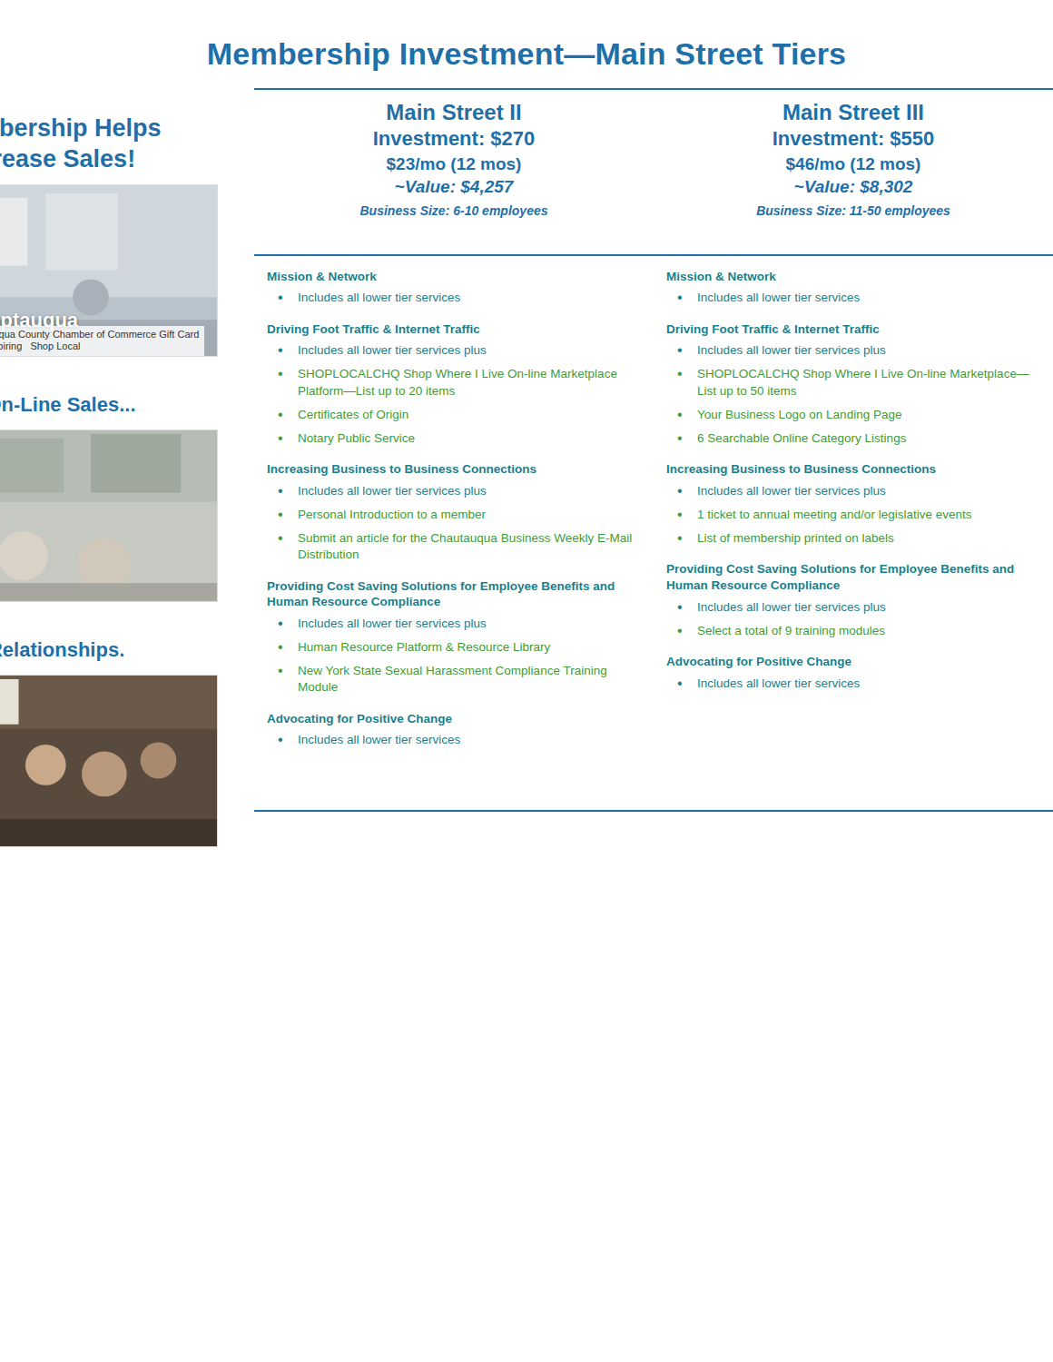Membership Investment—Main Street Tiers
embership Helps
ncrease Sales!
Shoptauqua
Chautauqua County Chamber of Commerce Gift Card
Free Inspiring Shop Local
c, On-Line Sales...
er Relationships.
| Main Street II Investment: $270 $23/mo (12 mos) ~Value: $4,257 Business Size: 6-10 employees | Main Street III Investment: $550 $46/mo (12 mos) ~Value: $8,302 Business Size: 11-50 employees |
| --- | --- |
| Mission & Network Includes all lower tier services Driving Foot Traffic & Internet Traffic Includes all lower tier services plus SHOPLOCALCHQ Shop Where I Live On-line Marketplace Platform—List up to 20 items Certificates of Origin Notary Public Service Increasing Business to Business Connections Includes all lower tier services plus Personal Introduction to a member Submit an article for the Chautauqua Business Weekly E-Mail Distribution Providing Cost Saving Solutions for Employee Benefits and Human Resource Compliance Includes all lower tier services plus Human Resource Platform & Resource Library New York State Sexual Harassment Compliance Training Module Advocating for Positive Change Includes all lower tier services | Mission & Network Includes all lower tier services Driving Foot Traffic & Internet Traffic Includes all lower tier services plus SHOPLOCALCHQ Shop Where I Live On-line Marketplace—List up to 50 items Your Business Logo on Landing Page 6 Searchable Online Category Listings Increasing Business to Business Connections Includes all lower tier services plus 1 ticket to annual meeting and/or legislative events List of membership printed on labels Providing Cost Saving Solutions for Employee Benefits and Human Resource Compliance Includes all lower tier services plus Select a total of 9 training modules Advocating for Positive Change Includes all lower tier services |